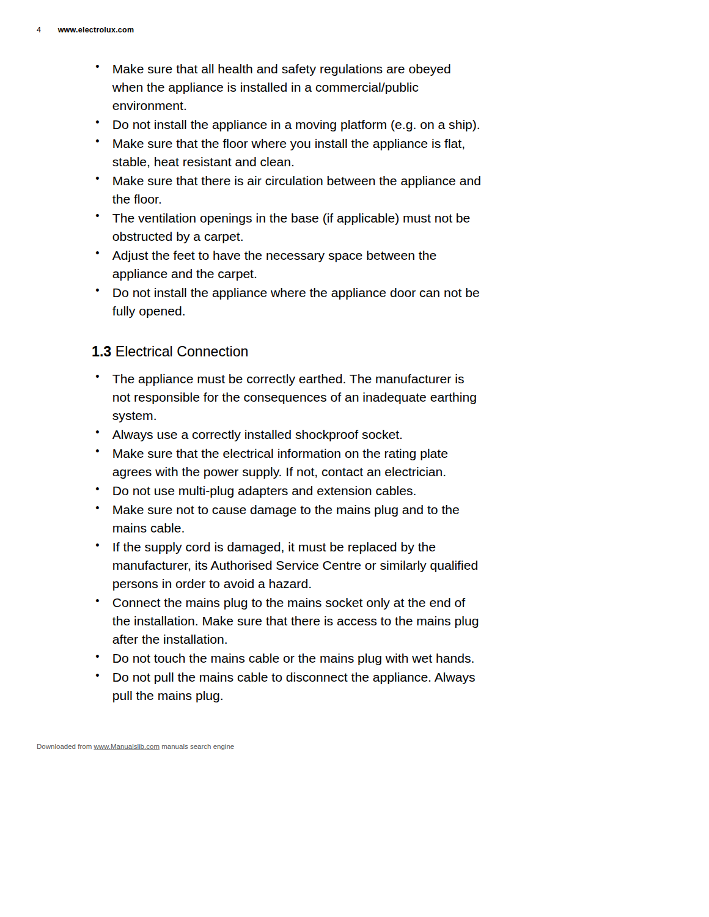4 www.electrolux.com
Make sure that all health and safety regulations are obeyed when the appliance is installed in a commercial/public environment.
Do not install the appliance in a moving platform (e.g. on a ship).
Make sure that the floor where you install the appliance is flat, stable, heat resistant and clean.
Make sure that there is air circulation between the appliance and the floor.
The ventilation openings in the base (if applicable) must not be obstructed by a carpet.
Adjust the feet to have the necessary space between the appliance and the carpet.
Do not install the appliance where the appliance door can not be fully opened.
1.3 Electrical Connection
The appliance must be correctly earthed. The manufacturer is not responsible for the consequences of an inadequate earthing system.
Always use a correctly installed shockproof socket.
Make sure that the electrical information on the rating plate agrees with the power supply. If not, contact an electrician.
Do not use multi-plug adapters and extension cables.
Make sure not to cause damage to the mains plug and to the mains cable.
If the supply cord is damaged, it must be replaced by the manufacturer, its Authorised Service Centre or similarly qualified persons in order to avoid a hazard.
Connect the mains plug to the mains socket only at the end of the installation. Make sure that there is access to the mains plug after the installation.
Do not touch the mains cable or the mains plug with wet hands.
Do not pull the mains cable to disconnect the appliance. Always pull the mains plug.
Downloaded from www.Manualslib.com manuals search engine